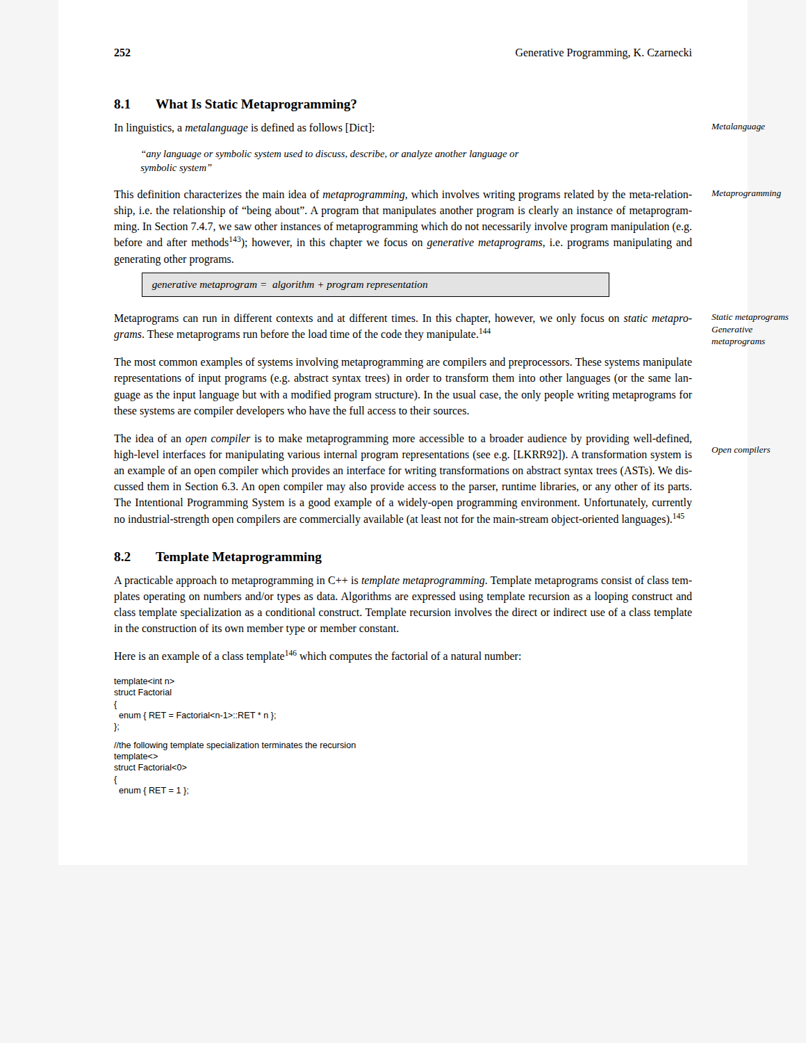252 Generative Programming, K. Czarnecki
8.1 What Is Static Metaprogramming?
In linguistics, a metalanguage is defined as follows [Dict]:
Metalanguage
“any language or symbolic system used to discuss, describe, or analyze another language or symbolic system”
This definition characterizes the main idea of metaprogramming, which involves writing programs related by the meta-relationship, i.e. the relationship of “being about”. A program that manipulates another program is clearly an instance of metaprogramming. In Section 7.4.7, we saw other instances of metaprogramming which do not necessarily involve program manipulation (e.g. before and after methods143); however, in this chapter we focus on generative metaprograms, i.e. programs manipulating and generating other programs.
Metaprogramming
Generative metaprograms
generative metaprogram = algorithm + program representation
Metaprograms can run in different contexts and at different times. In this chapter, however, we only focus on static metaprograms. These metaprograms run before the load time of the code they manipulate.144
Static metaprograms
The most common examples of systems involving metaprogramming are compilers and preprocessors. These systems manipulate representations of input programs (e.g. abstract syntax trees) in order to transform them into other languages (or the same language as the input language but with a modified program structure). In the usual case, the only people writing metaprograms for these systems are compiler developers who have the full access to their sources.
The idea of an open compiler is to make metaprogramming more accessible to a broader audience by providing well-defined, high-level interfaces for manipulating various internal program representations (see e.g. [LKRR92]). A transformation system is an example of an open compiler which provides an interface for writing transformations on abstract syntax trees (ASTs). We discussed them in Section 6.3. An open compiler may also provide access to the parser, runtime libraries, or any other of its parts. The Intentional Programming System is a good example of a widely-open programming environment. Unfortunately, currently no industrial-strength open compilers are commercially available (at least not for the main-stream object-oriented languages).145
Open compilers
8.2 Template Metaprogramming
A practicable approach to metaprogramming in C++ is template metaprogramming. Template metaprograms consist of class templates operating on numbers and/or types as data. Algorithms are expressed using template recursion as a looping construct and class template specialization as a conditional construct. Template recursion involves the direct or indirect use of a class template in the construction of its own member type or member constant.
Here is an example of a class template146 which computes the factorial of a natural number:
template<int n>
struct Factorial
{
  enum { RET = Factorial<n-1>::RET * n };
};
//the following template specialization terminates the recursion
template<>
struct Factorial<0>
{
  enum { RET = 1 };